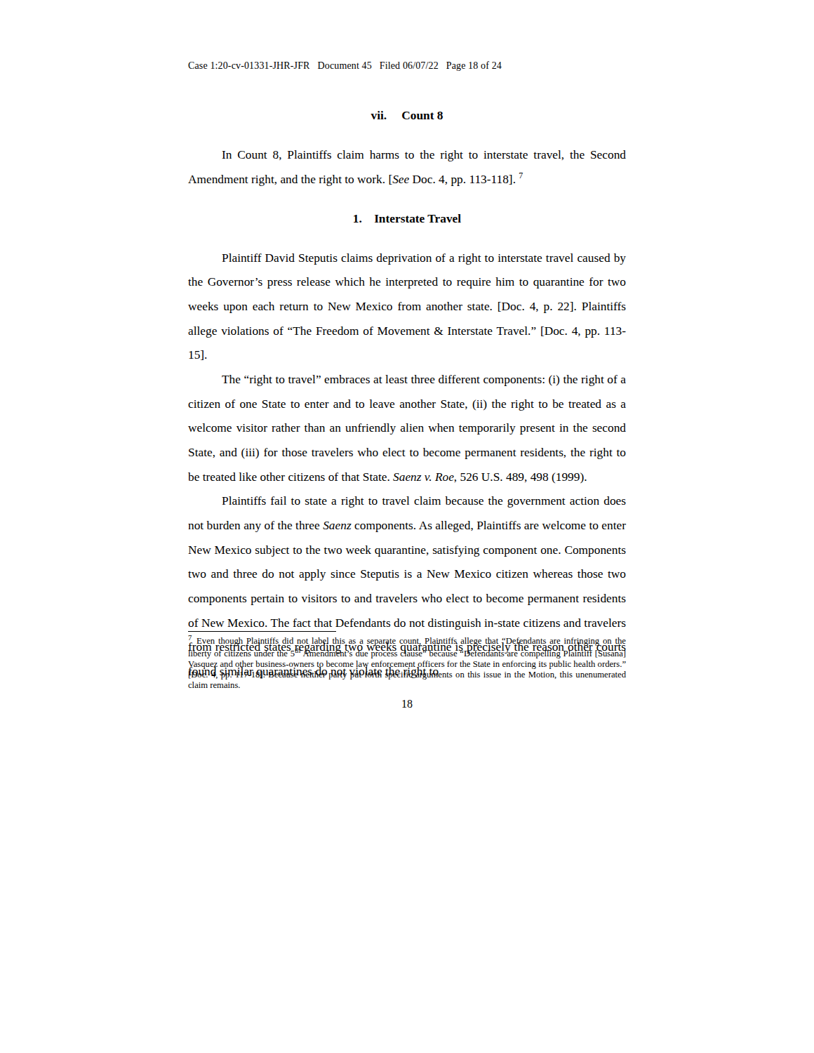Case 1:20-cv-01331-JHR-JFR Document 45 Filed 06/07/22 Page 18 of 24
vii. Count 8
In Count 8, Plaintiffs claim harms to the right to interstate travel, the Second Amendment right, and the right to work. [See Doc. 4, pp. 113-118]. 7
1. Interstate Travel
Plaintiff David Steputis claims deprivation of a right to interstate travel caused by the Governor’s press release which he interpreted to require him to quarantine for two weeks upon each return to New Mexico from another state. [Doc. 4, p. 22]. Plaintiffs allege violations of “The Freedom of Movement & Interstate Travel.” [Doc. 4, pp. 113-15].
The “right to travel” embraces at least three different components: (i) the right of a citizen of one State to enter and to leave another State, (ii) the right to be treated as a welcome visitor rather than an unfriendly alien when temporarily present in the second State, and (iii) for those travelers who elect to become permanent residents, the right to be treated like other citizens of that State. Saenz v. Roe, 526 U.S. 489, 498 (1999).
Plaintiffs fail to state a right to travel claim because the government action does not burden any of the three Saenz components. As alleged, Plaintiffs are welcome to enter New Mexico subject to the two week quarantine, satisfying component one. Components two and three do not apply since Steputis is a New Mexico citizen whereas those two components pertain to visitors to and travelers who elect to become permanent residents of New Mexico. The fact that Defendants do not distinguish in-state citizens and travelers from restricted states regarding two weeks quarantine is precisely the reason other courts found similar quarantines do not violate the right to
7 Even though Plaintiffs did not label this as a separate count, Plaintiffs allege that “Defendants are infringing on the liberty of citizens under the 5th Amendment’s due process clause” because “Defendants are compelling Plaintiff [Susana] Vasquez and other business-owners to become law enforcement officers for the State in enforcing its public health orders.” [Doc. 4, pp. 117-18]. Because neither party put forth specific arguments on this issue in the Motion, this unenumerated claim remains.
18